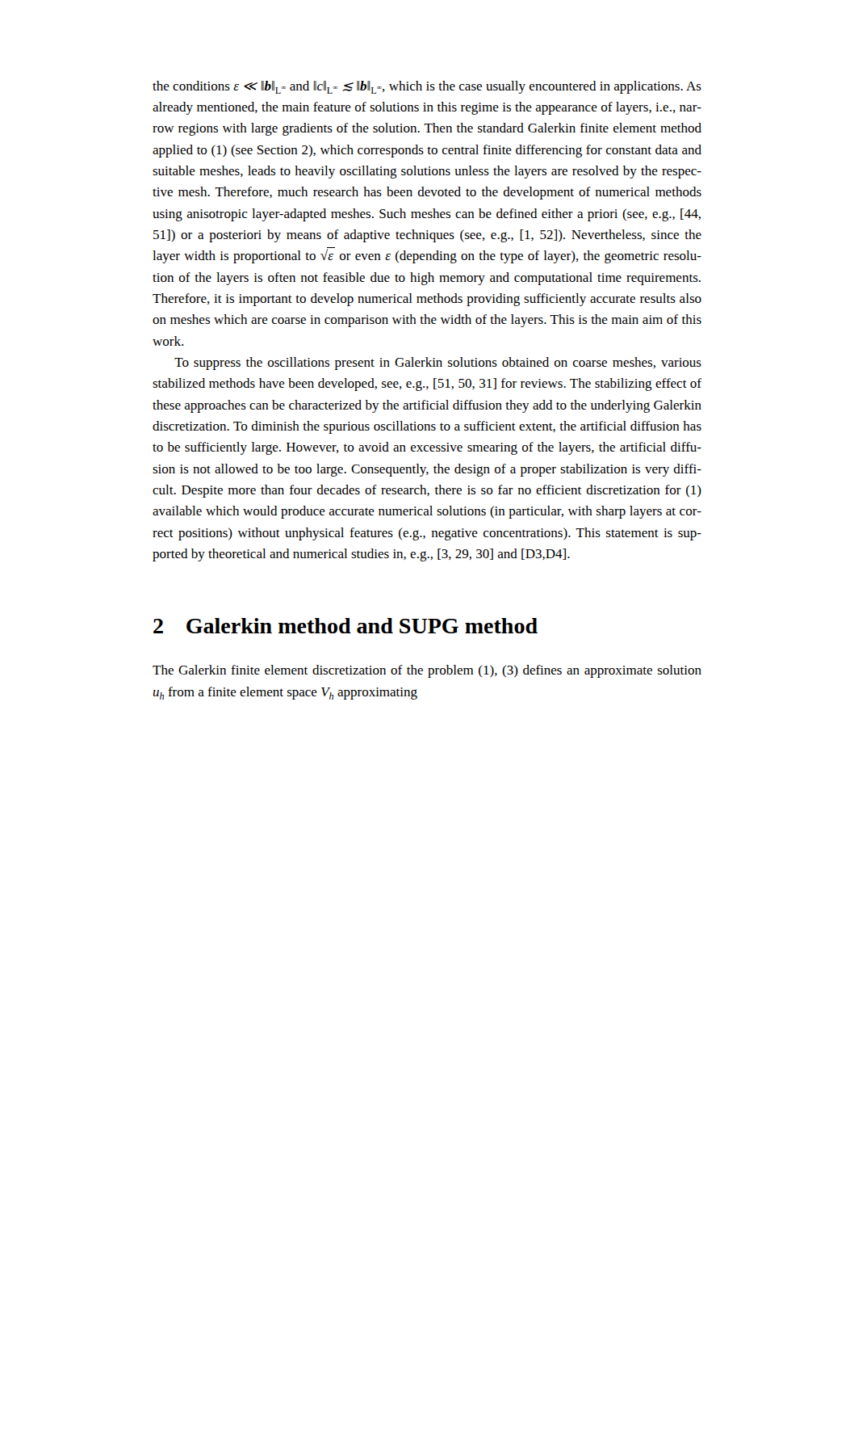the conditions ε ≪ ‖b‖L∞ and ‖c‖L∞ ≲ ‖b‖L∞, which is the case usually encountered in applications. As already mentioned, the main feature of solutions in this regime is the appearance of layers, i.e., narrow regions with large gradients of the solution. Then the standard Galerkin finite element method applied to (1) (see Section 2), which corresponds to central finite differencing for constant data and suitable meshes, leads to heavily oscillating solutions unless the layers are resolved by the respective mesh. Therefore, much research has been devoted to the development of numerical methods using anisotropic layer-adapted meshes. Such meshes can be defined either a priori (see, e.g., [44, 51]) or a posteriori by means of adaptive techniques (see, e.g., [1, 52]). Nevertheless, since the layer width is proportional to √ε or even ε (depending on the type of layer), the geometric resolution of the layers is often not feasible due to high memory and computational time requirements. Therefore, it is important to develop numerical methods providing sufficiently accurate results also on meshes which are coarse in comparison with the width of the layers. This is the main aim of this work.
To suppress the oscillations present in Galerkin solutions obtained on coarse meshes, various stabilized methods have been developed, see, e.g., [51, 50, 31] for reviews. The stabilizing effect of these approaches can be characterized by the artificial diffusion they add to the underlying Galerkin discretization. To diminish the spurious oscillations to a sufficient extent, the artificial diffusion has to be sufficiently large. However, to avoid an excessive smearing of the layers, the artificial diffusion is not allowed to be too large. Consequently, the design of a proper stabilization is very difficult. Despite more than four decades of research, there is so far no efficient discretization for (1) available which would produce accurate numerical solutions (in particular, with sharp layers at correct positions) without unphysical features (e.g., negative concentrations). This statement is supported by theoretical and numerical studies in, e.g., [3, 29, 30] and [D3,D4].
2 Galerkin method and SUPG method
The Galerkin finite element discretization of the problem (1), (3) defines an approximate solution uh from a finite element space Vh approximating
6